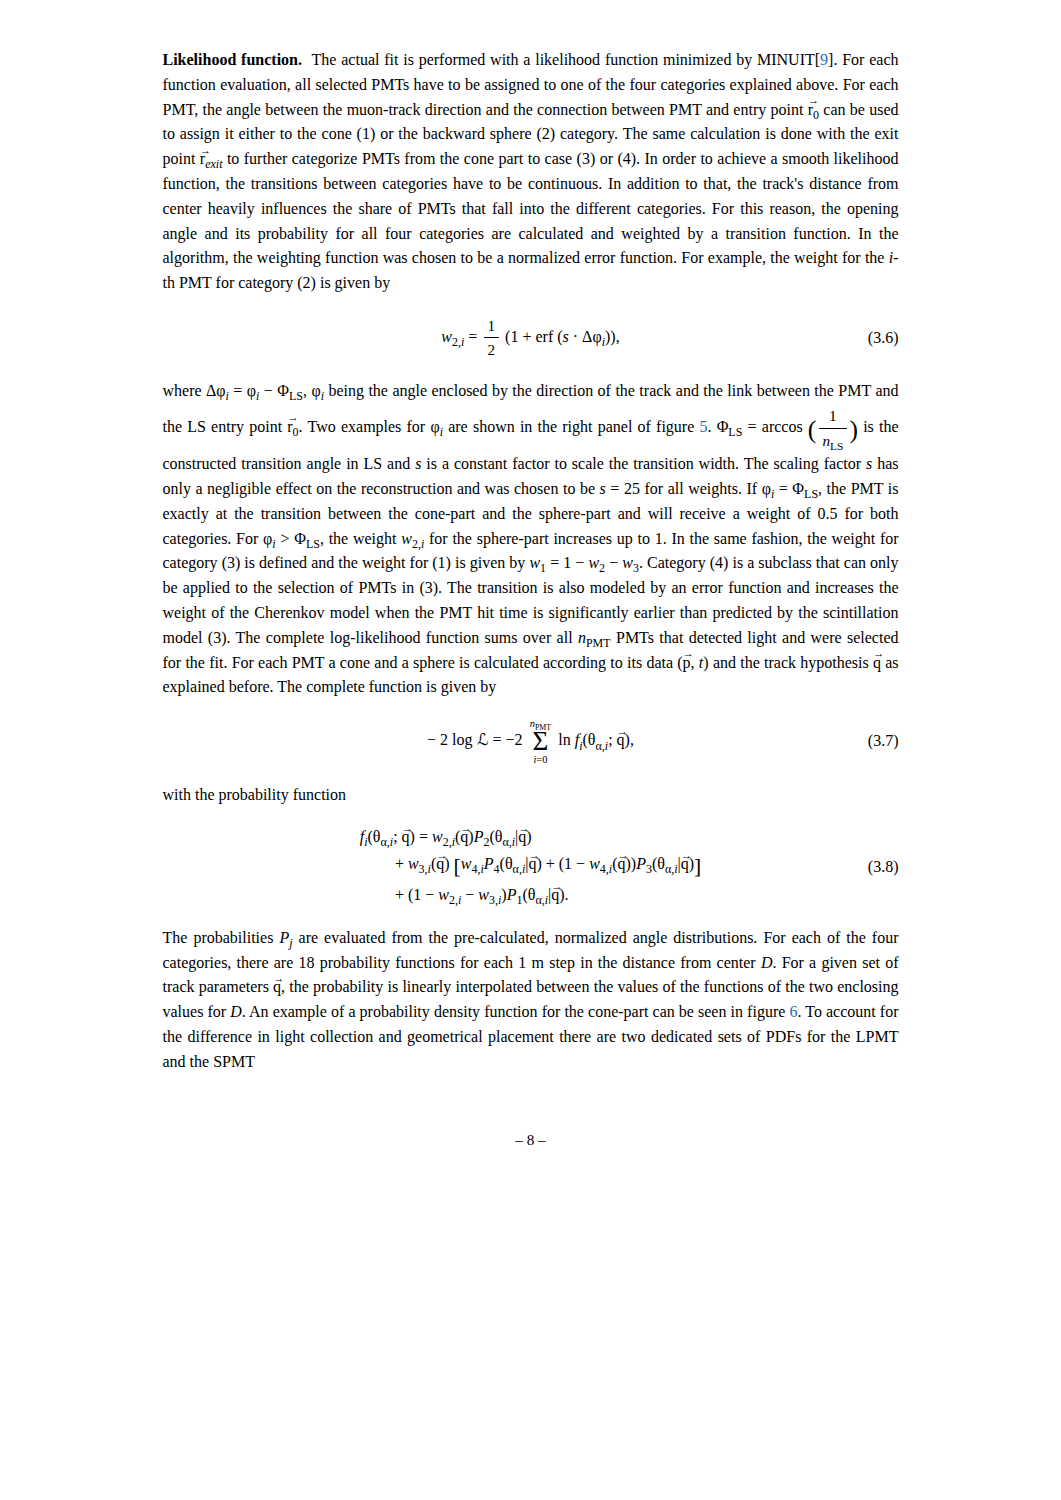Likelihood function. The actual fit is performed with a likelihood function minimized by MINUIT[9]. For each function evaluation, all selected PMTs have to be assigned to one of the four categories explained above. For each PMT, the angle between the muon-track direction and the connection between PMT and entry point r0 can be used to assign it either to the cone (1) or the backward sphere (2) category. The same calculation is done with the exit point rexit to further categorize PMTs from the cone part to case (3) or (4). In order to achieve a smooth likelihood function, the transitions between categories have to be continuous. In addition to that, the track's distance from center heavily influences the share of PMTs that fall into the different categories. For this reason, the opening angle and its probability for all four categories are calculated and weighted by a transition function. In the algorithm, the weighting function was chosen to be a normalized error function. For example, the weight for the i-th PMT for category (2) is given by
w2,i = 12 (1 + erf (s · Δφi)), (3.6)
where Δφi = φi − ΦLS, φi being the angle enclosed by the direction of the track and the link between the PMT and the LS entry point r0. Two examples for φi are shown in the right panel of figure 5. ΦLS = arccos (1 nLS) is the constructed transition angle in LS and s is a constant factor to scale the transition width. The scaling factor s has only a negligible effect on the reconstruction and was chosen to be s = 25 for all weights. If φi = ΦLS, the PMT is exactly at the transition between the cone-part and the sphere-part and will receive a weight of 0.5 for both categories. For φi > ΦLS, the weight w2,i for the sphere-part increases up to 1. In the same fashion, the weight for category (3) is defined and the weight for (1) is given by w1 = 1 − w2 − w3. Category (4) is a subclass that can only be applied to the selection of PMTs in (3). The transition is also modeled by an error function and increases the weight of the Cherenkov model when the PMT hit time is significantly earlier than predicted by the scintillation model (3). The complete log-likelihood function sums over all nPMT PMTs that detected light and were selected for the fit. For each PMT a cone and a sphere is calculated according to its data (p, t) and the track hypothesis q as explained before. The complete function is given by
− 2 log ℒ = −2 nPMT Σi=0 ln fi(θα,i; q), (3.7)
with the probability function
fi(θα,i; q) = w2,i(q)P2(θα,i|q) + w3,i(q) [w4,iP4(θα,i|q) + (1 − w4,i(q))P3(θα,i|q)] + (1 − w2,i − w3,i)P1(θα,i|q). (3.8)
The probabilities Pj are evaluated from the pre-calculated, normalized angle distributions. For each of the four categories, there are 18 probability functions for each 1 m step in the distance from center D. For a given set of track parameters q, the probability is linearly interpolated between the values of the functions of the two enclosing values for D. An example of a probability density function for the cone-part can be seen in figure 6. To account for the difference in light collection and geometrical placement there are two dedicated sets of PDFs for the LPMT and the SPMT
– 8 –